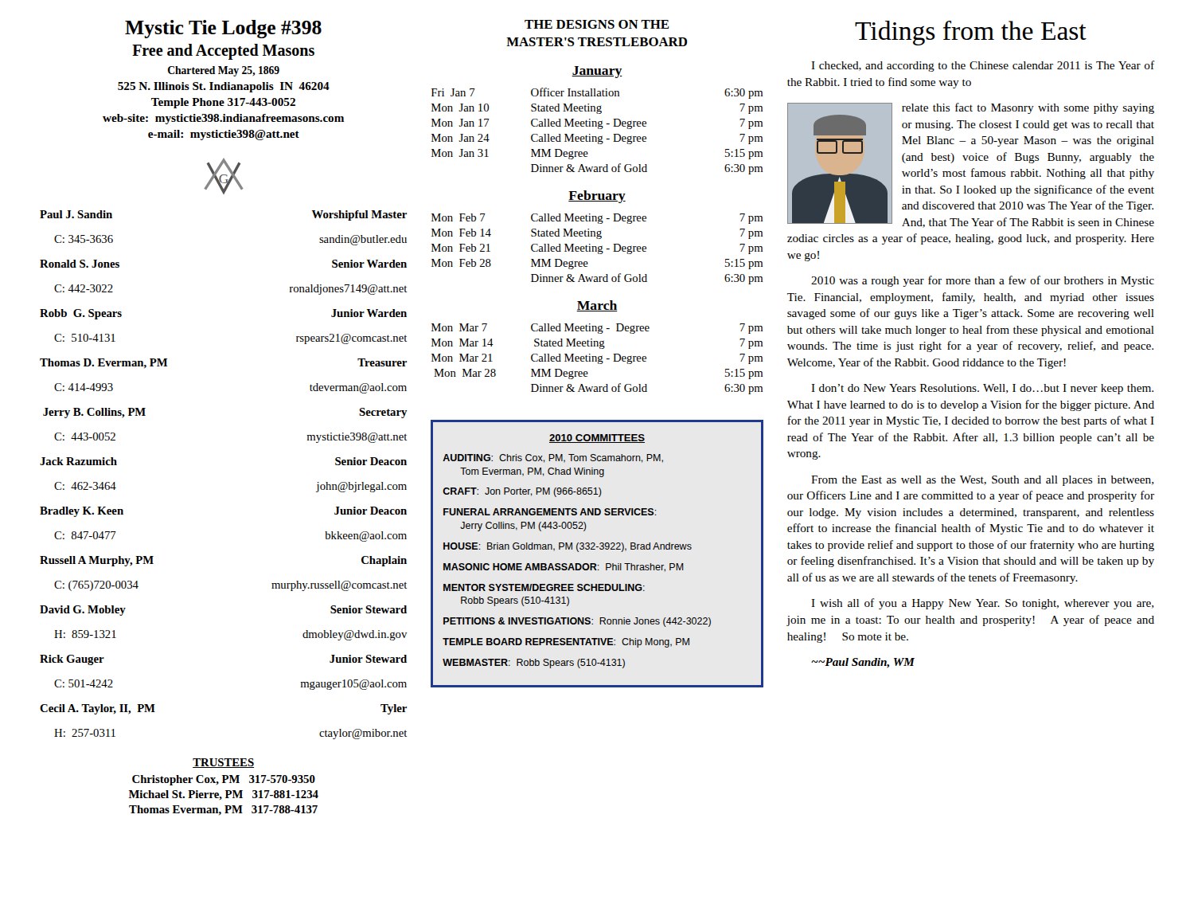Mystic Tie Lodge #398
Free and Accepted Masons
Chartered May 25, 1869
525 N. Illinois St. Indianapolis IN 46204
Temple Phone 317-443-0052
web-site: mystictie398.indianafreemasons.com
e-mail: mystictie398@att.net
G
| Paul J. Sandin | Worshipful Master |
| C: 345-3636 | sandin@butler.edu |
| Ronald S. Jones | Senior Warden |
| C: 442-3022 | ronaldjones7149@att.net |
| Robb G. Spears | Junior Warden |
| C: 510-4131 | rspears21@comcast.net |
| Thomas D. Everman, PM | Treasurer |
| C: 414-4993 | tdeverman@aol.com |
| Jerry B. Collins, PM | Secretary |
| C: 443-0052 | mystictie398@att.net |
| Jack Razumich | Senior Deacon |
| C: 462-3464 | john@bjrlegal.com |
| Bradley K. Keen | Junior Deacon |
| C: 847-0477 | bkkeen@aol.com |
| Russell A Murphy, PM | Chaplain |
| C: (765)720-0034 | murphy.russell@comcast.net |
| David G. Mobley | Senior Steward |
| H: 859-1321 | dmobley@dwd.in.gov |
| Rick Gauger | Junior Steward |
| C: 501-4242 | mgauger105@aol.com |
| Cecil A. Taylor, II, PM | Tyler |
| H: 257-0311 | ctaylor@mibor.net |
TRUSTEES
Christopher Cox, PM 317-570-9350
Michael St. Pierre, PM 317-881-1234
Thomas Everman, PM 317-788-4137
THE DESIGNS ON THE
MASTER'S TRESTLEBOARD
January
| Fri Jan 7 | Officer Installation | 6:30 pm |
| Mon Jan 10 | Stated Meeting | 7 pm |
| Mon Jan 17 | Called Meeting - Degree | 7 pm |
| Mon Jan 24 | Called Meeting - Degree | 7 pm |
| Mon Jan 31 | MM Degree | 5:15 pm |
| | Dinner & Award of Gold | 6:30 pm |
February
| Mon Feb 7 | Called Meeting - Degree | 7 pm |
| Mon Feb 14 | Stated Meeting | 7 pm |
| Mon Feb 21 | Called Meeting - Degree | 7 pm |
| Mon Feb 28 | MM Degree | 5:15 pm |
| | Dinner & Award of Gold | 6:30 pm |
March
| Mon Mar 7 | Called Meeting - Degree | 7 pm |
| Mon Mar 14 | Stated Meeting | 7 pm |
| Mon Mar 21 | Called Meeting - Degree | 7 pm |
| Mon Mar 28 | MM Degree | 5:15 pm |
| | Dinner & Award of Gold | 6:30 pm |
2010 COMMITTEES
AUDITING: Chris Cox, PM, Tom Scamahorn, PM, Tom Everman, PM, Chad Wining
CRAFT: Jon Porter, PM (966-8651)
FUNERAL ARRANGEMENTS AND SERVICES: Jerry Collins, PM (443-0052)
HOUSE: Brian Goldman, PM (332-3922), Brad Andrews
MASONIC HOME AMBASSADOR: Phil Thrasher, PM
MENTOR SYSTEM/DEGREE SCHEDULING: Robb Spears (510-4131)
PETITIONS & INVESTIGATIONS: Ronnie Jones (442-3022)
TEMPLE BOARD REPRESENTATIVE: Chip Mong, PM
WEBMASTER: Robb Spears (510-4131)
Tidings from the East
I checked, and according to the Chinese calendar 2011 is The Year of the Rabbit. I tried to find some way to
relate this fact to Masonry with some pithy saying or musing. The closest I could get was to recall that Mel Blanc – a 50-year Mason – was the original (and best) voice of Bugs Bunny, arguably the world’s most famous rabbit. Nothing all that pithy in that. So I looked up the significance of the event and discovered that 2010 was The Year of the Tiger. And, that The Year of The Rabbit is seen in Chinese zodiac circles as a year of peace, healing, good luck, and prosperity. Here we go!
2010 was a rough year for more than a few of our brothers in Mystic Tie. Financial, employment, family, health, and myriad other issues savaged some of our guys like a Tiger’s attack. Some are recovering well but others will take much longer to heal from these physical and emotional wounds. The time is just right for a year of recovery, relief, and peace. Welcome, Year of the Rabbit. Good riddance to the Tiger!
I don’t do New Years Resolutions. Well, I do…but I never keep them. What I have learned to do is to develop a Vision for the bigger picture. And for the 2011 year in Mystic Tie, I decided to borrow the best parts of what I read of The Year of the Rabbit. After all, 1.3 billion people can’t all be wrong.
From the East as well as the West, South and all places in between, our Officers Line and I are committed to a year of peace and prosperity for our lodge. My vision includes a determined, transparent, and relentless effort to increase the financial health of Mystic Tie and to do whatever it takes to provide relief and support to those of our fraternity who are hurting or feeling disenfranchised. It’s a Vision that should and will be taken up by all of us as we are all stewards of the tenets of Freemasonry.
I wish all of you a Happy New Year. So tonight, wherever you are, join me in a toast: To our health and prosperity! A year of peace and healing! So mote it be.
~~Paul Sandin, WM